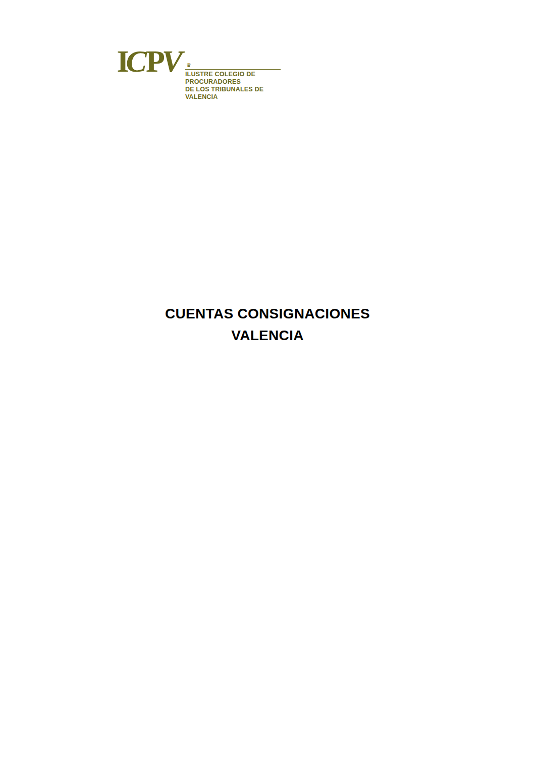ICPV
♛
Ilustre Colegio de Procuradores
de los Tribunales de Valencia
CUENTAS CONSIGNACIONES
VALENCIA